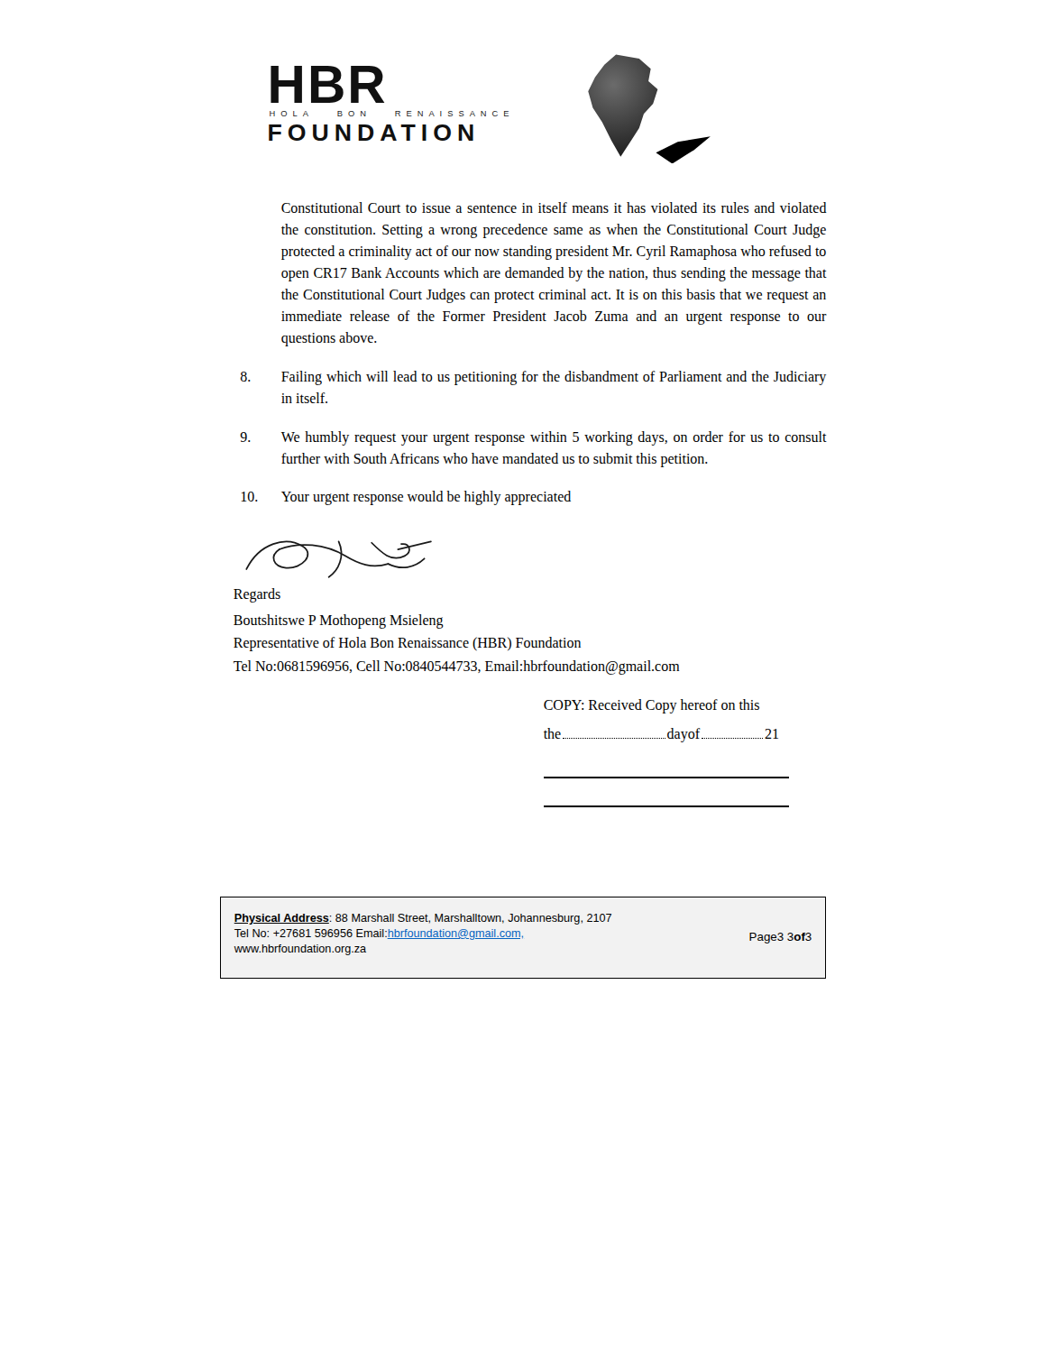HBR
HOLA BON RENAISSANCE
FOUNDATION
Constitutional Court to issue a sentence in itself means it has violated its rules and violated the constitution. Setting a wrong precedence same as when the Constitutional Court Judge protected a criminality act of our now standing president Mr. Cyril Ramaphosa who refused to open CR17 Bank Accounts which are demanded by the nation, thus sending the message that the Constitutional Court Judges can protect criminal act. It is on this basis that we request an immediate release of the Former President Jacob Zuma and an urgent response to our questions above.
8. Failing which will lead to us petitioning for the disbandment of Parliament and the Judiciary in itself.
9. We humbly request your urgent response within 5 working days, on order for us to consult further with South Africans who have mandated us to submit this petition.
10. Your urgent response would be highly appreciated
Regards
Boutshitswe P Mothopeng Msieleng
Representative of Hola Bon Renaissance (HBR) Foundation
Tel No:0681596956, Cell No:0840544733, Email:hbrfoundation@gmail.com
COPY: Received Copy hereof on this
the dayof 21
Physical Address: 88 Marshall Street, Marshalltown, Johannesburg, 2107
Tel No: +27681 596956 Email:hbrfoundation@gmail.com,
www.hbrfoundation.org.za
Page3 3of3